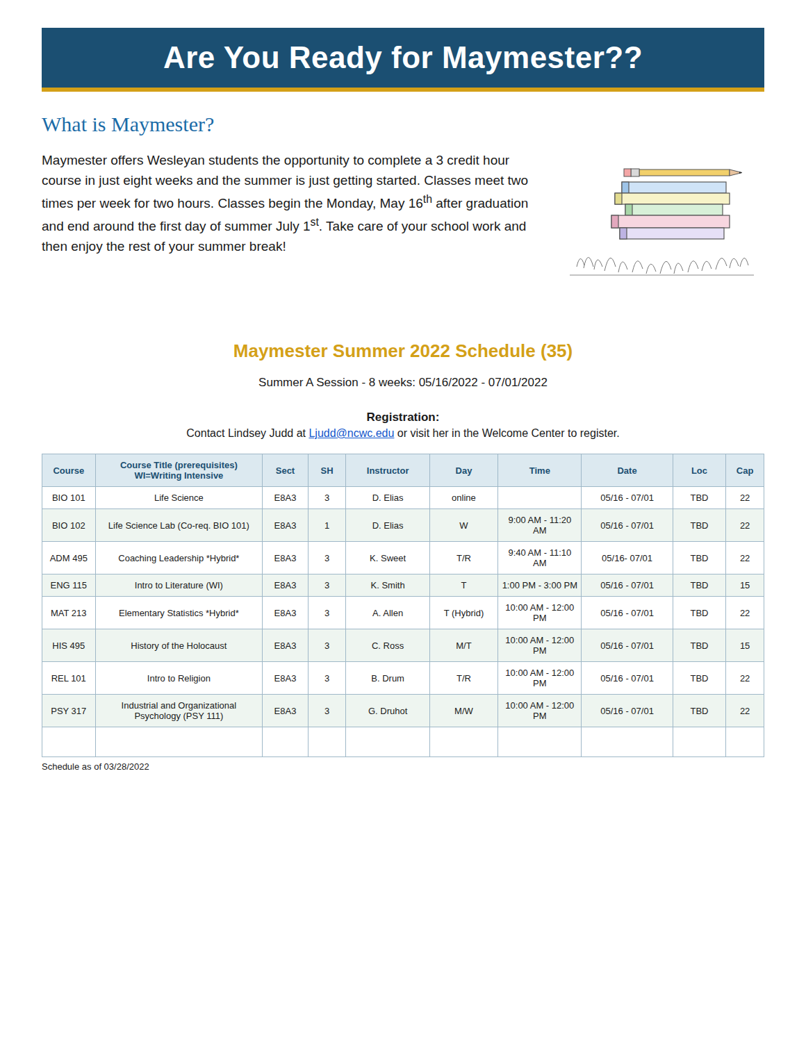Are You Ready for Maymester??
What is Maymester?
Maymester offers Wesleyan students the opportunity to complete a 3 credit hour course in just eight weeks and the summer is just getting started. Classes meet two times per week for two hours. Classes begin the Monday, May 16th after graduation and end around the first day of summer July 1st. Take care of your school work and then enjoy the rest of your summer break!
Maymester Summer 2022 Schedule (35)
Summer A Session - 8 weeks: 05/16/2022 - 07/01/2022
Registration: Contact Lindsey Judd at Ljudd@ncwc.edu or visit her in the Welcome Center to register.
| Course | Course Title (prerequisites) WI=Writing Intensive | Sect | SH | Instructor | Day | Time | Date | Loc | Cap |
| --- | --- | --- | --- | --- | --- | --- | --- | --- | --- |
| BIO 101 | Life Science | E8A3 | 3 | D. Elias | online | | 05/16 - 07/01 | TBD | 22 |
| BIO 102 | Life Science Lab (Co-req. BIO 101) | E8A3 | 1 | D. Elias | W | 9:00 AM - 11:20 AM | 05/16 - 07/01 | TBD | 22 |
| ADM 495 | Coaching Leadership *Hybrid* | E8A3 | 3 | K. Sweet | T/R | 9:40 AM - 11:10 AM | 05/16- 07/01 | TBD | 22 |
| ENG 115 | Intro to Literature (WI) | E8A3 | 3 | K. Smith | T | 1:00 PM - 3:00 PM | 05/16 - 07/01 | TBD | 15 |
| MAT 213 | Elementary Statistics *Hybrid* | E8A3 | 3 | A. Allen | T (Hybrid) | 10:00 AM - 12:00 PM | 05/16 - 07/01 | TBD | 22 |
| HIS 495 | History of the Holocaust | E8A3 | 3 | C. Ross | M/T | 10:00 AM - 12:00 PM | 05/16 - 07/01 | TBD | 15 |
| REL 101 | Intro to Religion | E8A3 | 3 | B. Drum | T/R | 10:00 AM - 12:00 PM | 05/16 - 07/01 | TBD | 22 |
| PSY 317 | Industrial and Organizational Psychology (PSY 111) | E8A3 | 3 | G. Druhot | M/W | 10:00 AM - 12:00 PM | 05/16 - 07/01 | TBD | 22 |
Schedule as of 03/28/2022